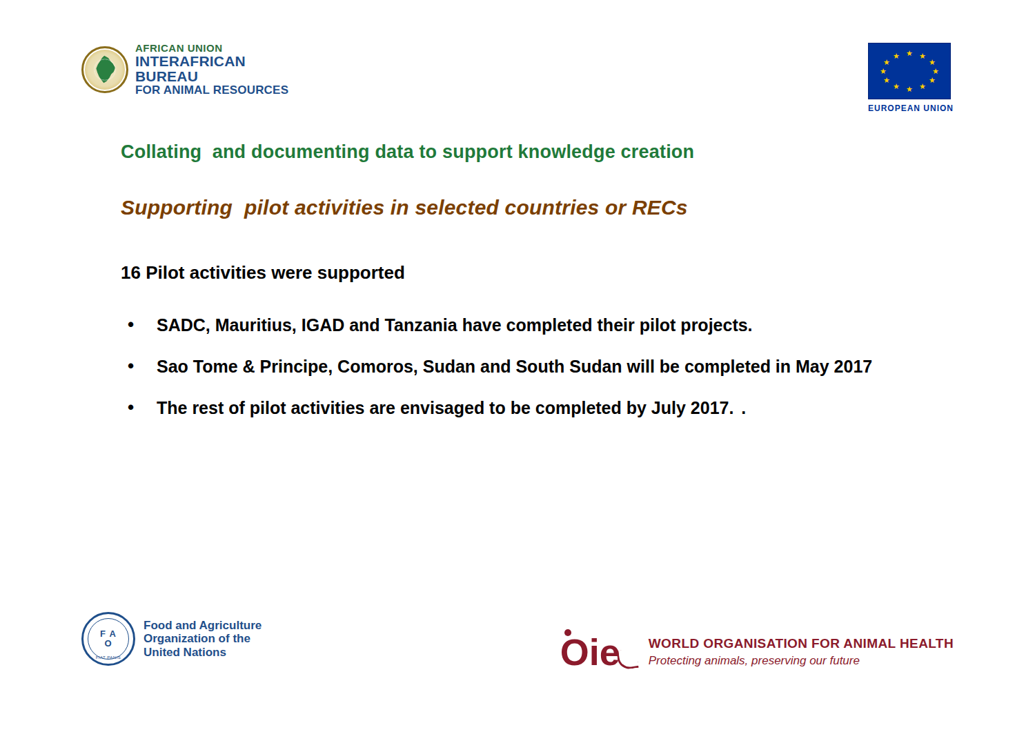AFRICAN UNION
INTERAFRICAN BUREAU
FOR ANIMAL RESOURCES
★ ★ ★ ★ ★ ★ ★ ★ ★ ★ ★ ★
EUROPEAN UNION
Collating and documenting data to support knowledge creation
Supporting pilot activities in selected countries or RECs
16 Pilot activities were supported
SADC, Mauritius, IGAD and Tanzania have completed their pilot projects.
Sao Tome & Principe, Comoros, Sudan and South Sudan will be completed in May 2017
The rest of pilot activities are envisaged to be completed by July 2017. .
F A
O
FIAT PANIS
Food and Agriculture
Organization of the
United Nations
Oie
WORLD ORGANISATION FOR ANIMAL HEALTH
Protecting animals, preserving our future